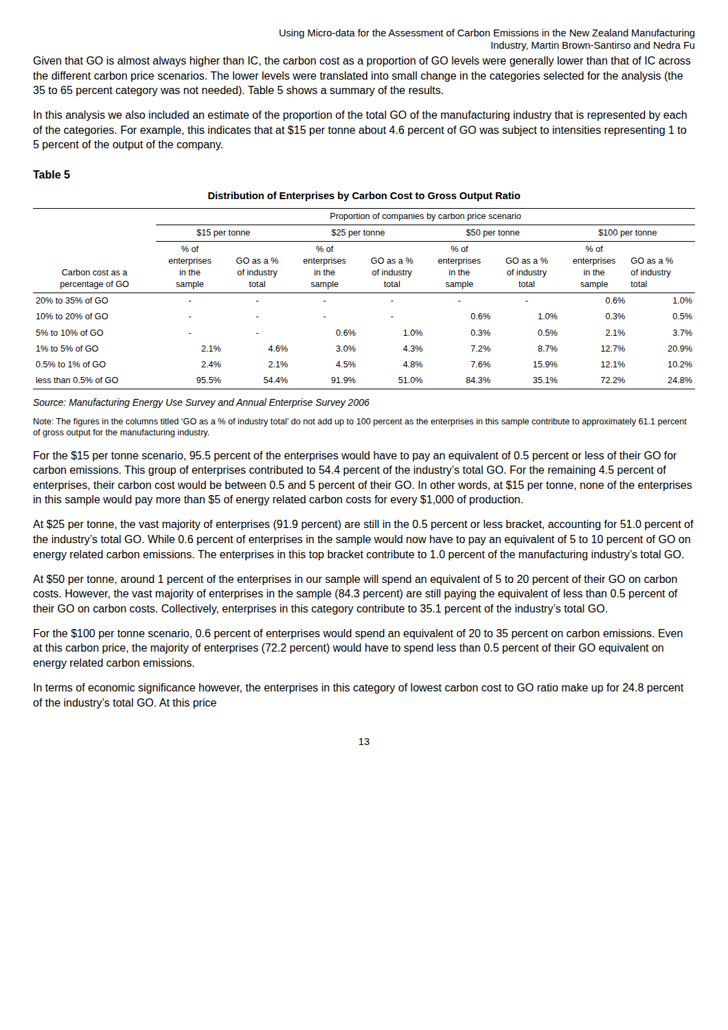Using Micro-data for the Assessment of Carbon Emissions in the New Zealand Manufacturing
Industry, Martin Brown-Santirso and Nedra Fu
Given that GO is almost always higher than IC, the carbon cost as a proportion of GO levels were generally lower than that of IC across the different carbon price scenarios. The lower levels were translated into small change in the categories selected for the analysis (the 35 to 65 percent category was not needed). Table 5 shows a summary of the results.
In this analysis we also included an estimate of the proportion of the total GO of the manufacturing industry that is represented by each of the categories. For example, this indicates that at $15 per tonne about 4.6 percent of GO was subject to intensities representing 1 to 5 percent of the output of the company.
Table 5
Distribution of Enterprises by Carbon Cost to Gross Output Ratio
| | Proportion of companies by carbon price scenario |
| --- | --- |
| | $15 per tonne | $25 per tonne | $50 per tonne | $100 per tonne |
| Carbon cost as a percentage of GO | % of enterprises in the sample | GO as a % of industry total | % of enterprises in the sample | GO as a % of industry total | % of enterprises in the sample | GO as a % of industry total | % of enterprises in the sample | GO as a % of industry total |
| 20% to 35% of GO | - | - | - | - | - | - | 0.6% | 1.0% |
| 10% to 20% of GO | - | - | - | - | 0.6% | 1.0% | 0.3% | 0.5% |
| 5% to 10% of GO | - | - | 0.6% | 1.0% | 0.3% | 0.5% | 2.1% | 3.7% |
| 1% to 5% of GO | 2.1% | 4.6% | 3.0% | 4.3% | 7.2% | 8.7% | 12.7% | 20.9% |
| 0.5% to 1% of GO | 2.4% | 2.1% | 4.5% | 4.8% | 7.6% | 15.9% | 12.1% | 10.2% |
| less than 0.5% of GO | 95.5% | 54.4% | 91.9% | 51.0% | 84.3% | 35.1% | 72.2% | 24.8% |
Source: Manufacturing Energy Use Survey and Annual Enterprise Survey 2006
Note: The figures in the columns titled ‘GO as a % of industry total’ do not add up to 100 percent as the enterprises in this sample contribute to approximately 61.1 percent of gross output for the manufacturing industry.
For the $15 per tonne scenario, 95.5 percent of the enterprises would have to pay an equivalent of 0.5 percent or less of their GO for carbon emissions. This group of enterprises contributed to 54.4 percent of the industry’s total GO. For the remaining 4.5 percent of enterprises, their carbon cost would be between 0.5 and 5 percent of their GO. In other words, at $15 per tonne, none of the enterprises in this sample would pay more than $5 of energy related carbon costs for every $1,000 of production.
At $25 per tonne, the vast majority of enterprises (91.9 percent) are still in the 0.5 percent or less bracket, accounting for 51.0 percent of the industry’s total GO. While 0.6 percent of enterprises in the sample would now have to pay an equivalent of 5 to 10 percent of GO on energy related carbon emissions. The enterprises in this top bracket contribute to 1.0 percent of the manufacturing industry’s total GO.
At $50 per tonne, around 1 percent of the enterprises in our sample will spend an equivalent of 5 to 20 percent of their GO on carbon costs. However, the vast majority of enterprises in the sample (84.3 percent) are still paying the equivalent of less than 0.5 percent of their GO on carbon costs. Collectively, enterprises in this category contribute to 35.1 percent of the industry’s total GO.
For the $100 per tonne scenario, 0.6 percent of enterprises would spend an equivalent of 20 to 35 percent on carbon emissions. Even at this carbon price, the majority of enterprises (72.2 percent) would have to spend less than 0.5 percent of their GO equivalent on energy related carbon emissions.
In terms of economic significance however, the enterprises in this category of lowest carbon cost to GO ratio make up for 24.8 percent of the industry’s total GO. At this price
13